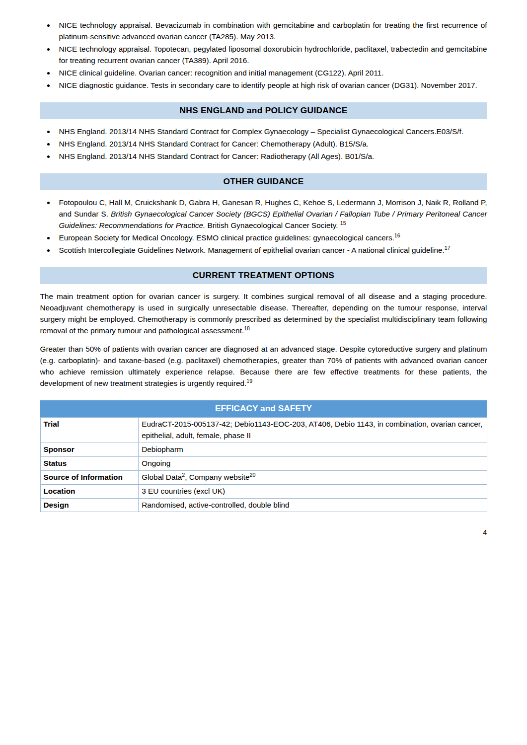NICE technology appraisal. Bevacizumab in combination with gemcitabine and carboplatin for treating the first recurrence of platinum-sensitive advanced ovarian cancer (TA285). May 2013.
NICE technology appraisal. Topotecan, pegylated liposomal doxorubicin hydrochloride, paclitaxel, trabectedin and gemcitabine for treating recurrent ovarian cancer (TA389). April 2016.
NICE clinical guideline. Ovarian cancer: recognition and initial management (CG122). April 2011.
NICE diagnostic guidance. Tests in secondary care to identify people at high risk of ovarian cancer (DG31). November 2017.
NHS ENGLAND and POLICY GUIDANCE
NHS England. 2013/14 NHS Standard Contract for Complex Gynaecology – Specialist Gynaecological Cancers.E03/S/f.
NHS England. 2013/14 NHS Standard Contract for Cancer: Chemotherapy (Adult). B15/S/a.
NHS England. 2013/14 NHS Standard Contract for Cancer: Radiotherapy (All Ages). B01/S/a.
OTHER GUIDANCE
Fotopoulou C, Hall M, Cruickshank D, Gabra H, Ganesan R, Hughes C, Kehoe S, Ledermann J, Morrison J, Naik R, Rolland P, and Sundar S. British Gynaecological Cancer Society (BGCS) Epithelial Ovarian / Fallopian Tube / Primary Peritoneal Cancer Guidelines: Recommendations for Practice. British Gynaecological Cancer Society. 15
European Society for Medical Oncology. ESMO clinical practice guidelines: gynaecological cancers.16
Scottish Intercollegiate Guidelines Network. Management of epithelial ovarian cancer - A national clinical guideline.17
CURRENT TREATMENT OPTIONS
The main treatment option for ovarian cancer is surgery. It combines surgical removal of all disease and a staging procedure. Neoadjuvant chemotherapy is used in surgically unresectable disease. Thereafter, depending on the tumour response, interval surgery might be employed. Chemotherapy is commonly prescribed as determined by the specialist multidisciplinary team following removal of the primary tumour and pathological assessment.18
Greater than 50% of patients with ovarian cancer are diagnosed at an advanced stage. Despite cytoreductive surgery and platinum (e.g. carboplatin)- and taxane-based (e.g. paclitaxel) chemotherapies, greater than 70% of patients with advanced ovarian cancer who achieve remission ultimately experience relapse. Because there are few effective treatments for these patients, the development of new treatment strategies is urgently required.19
EFFICACY and SAFETY
| Trial | EudraCT-2015-005137-42; Debio1143-EOC-203, AT406, Debio 1143, in combination, ovarian cancer, epithelial, adult, female, phase II |
| Sponsor | Debiopharm |
| Status | Ongoing |
| Source of Information | Global Data 2 , Company website 20 |
| Location | 3 EU countries (excl UK) |
| Design | Randomised, active-controlled, double blind |
4